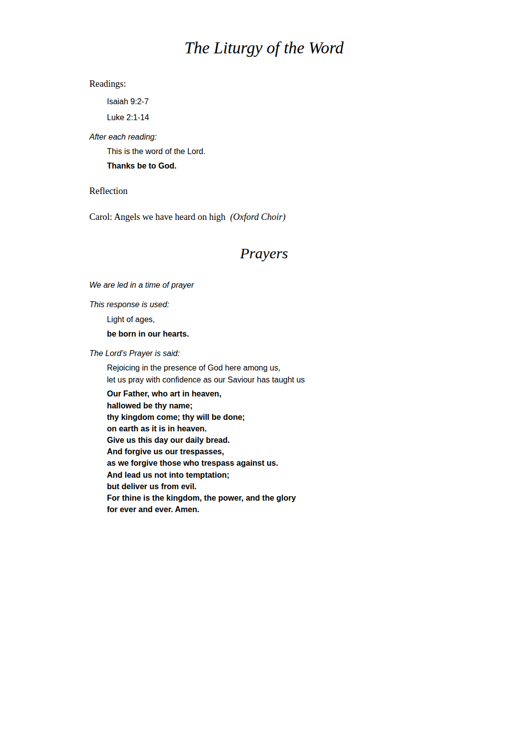The Liturgy of the Word
Readings:
Isaiah 9:2-7
Luke 2:1-14
After each reading:
This is the word of the Lord.
Thanks be to God.
Reflection
Carol: Angels we have heard on high (Oxford Choir)
Prayers
We are led in a time of prayer
This response is used:
Light of ages,
be born in our hearts.
The Lord’s Prayer is said:
Rejoicing in the presence of God here among us,
let us pray with confidence as our Saviour has taught us
Our Father, who art in heaven,
hallowed be thy name;
thy kingdom come; thy will be done;
on earth as it is in heaven.
Give us this day our daily bread.
And forgive us our trespasses,
as we forgive those who trespass against us.
And lead us not into temptation;
but deliver us from evil.
For thine is the kingdom, the power, and the glory
for ever and ever. Amen.